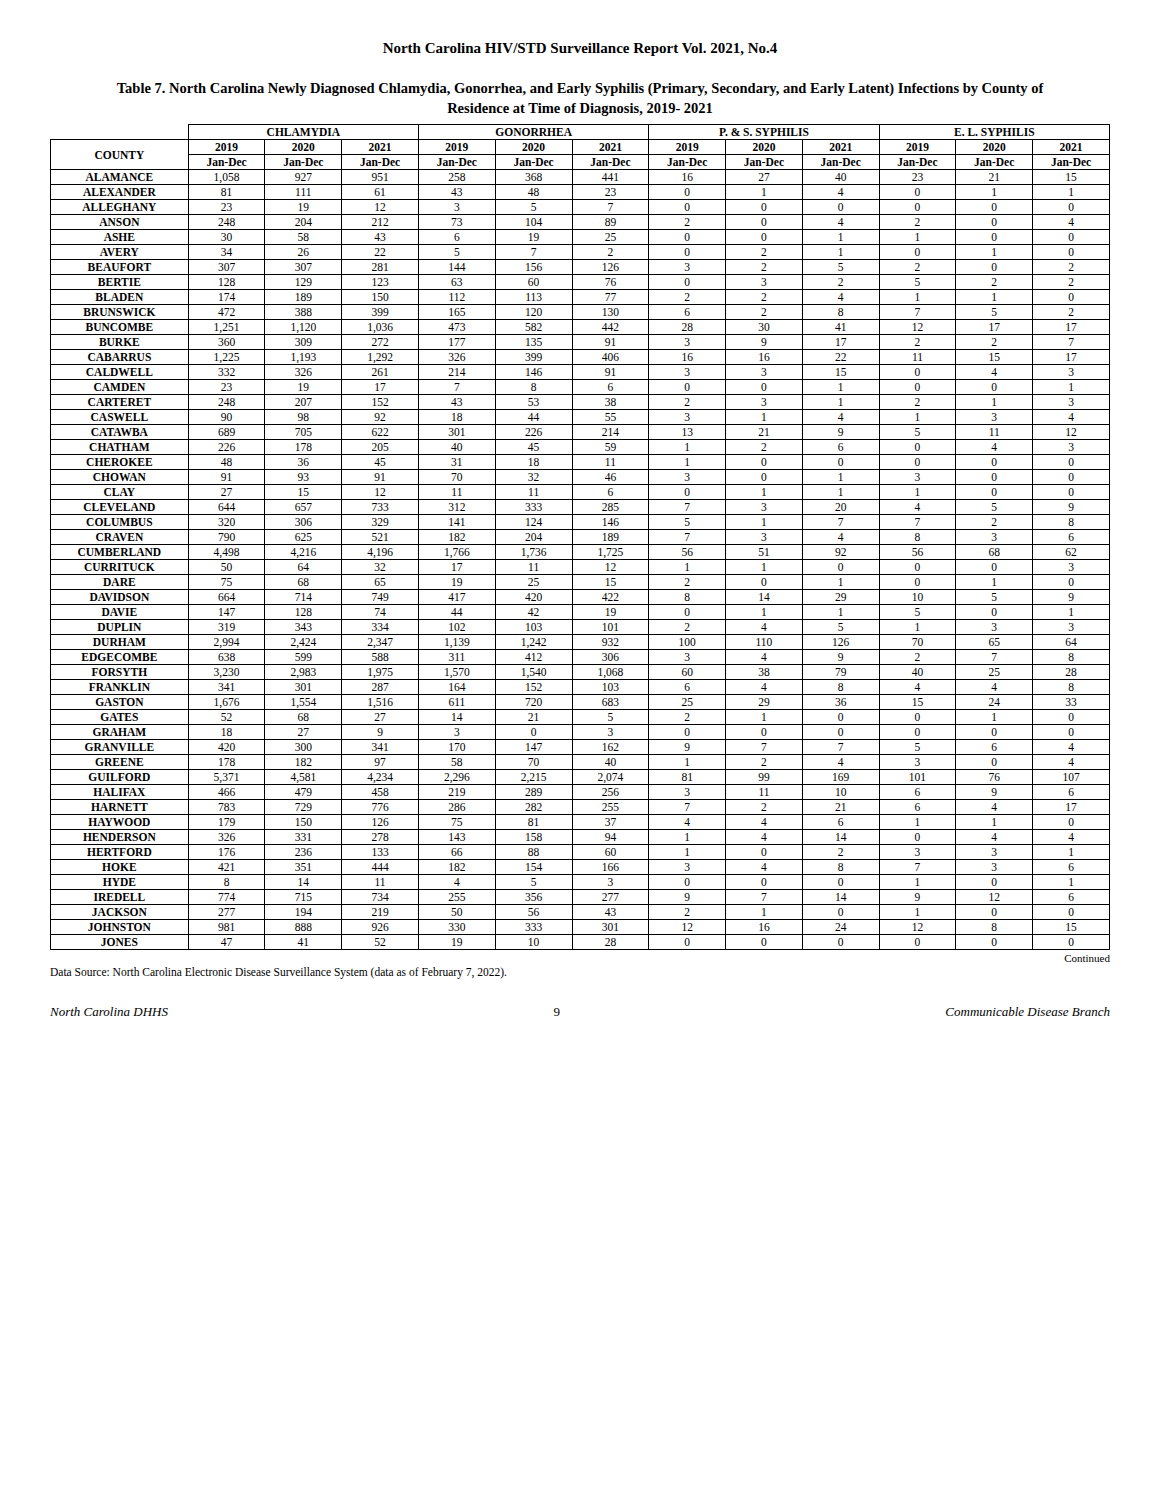North Carolina HIV/STD Surveillance Report Vol. 2021, No.4
Table 7. North Carolina Newly Diagnosed Chlamydia, Gonorrhea, and Early Syphilis (Primary, Secondary, and Early Latent) Infections by County of Residence at Time of Diagnosis, 2019- 2021
| | CHLAMYDIA | GONORRHEA | P. & S. SYPHILIS | E. L. SYPHILIS |
| --- | --- | --- | --- | --- |
| COUNTY | 2019 | 2020 | 2021 | 2019 | 2020 | 2021 | 2019 | 2020 | 2021 | 2019 | 2020 | 2021 |
| Jan-Dec | Jan-Dec | Jan-Dec | Jan-Dec | Jan-Dec | Jan-Dec | Jan-Dec | Jan-Dec | Jan-Dec | Jan-Dec | Jan-Dec | Jan-Dec |
| ALAMANCE | 1,058 | 927 | 951 | 258 | 368 | 441 | 16 | 27 | 40 | 23 | 21 | 15 |
| ALEXANDER | 81 | 111 | 61 | 43 | 48 | 23 | 0 | 1 | 4 | 0 | 1 | 1 |
| ALLEGHANY | 23 | 19 | 12 | 3 | 5 | 7 | 0 | 0 | 0 | 0 | 0 | 0 |
| ANSON | 248 | 204 | 212 | 73 | 104 | 89 | 2 | 0 | 4 | 2 | 0 | 4 |
| ASHE | 30 | 58 | 43 | 6 | 19 | 25 | 0 | 0 | 1 | 1 | 0 | 0 |
| AVERY | 34 | 26 | 22 | 5 | 7 | 2 | 0 | 2 | 1 | 0 | 1 | 0 |
| BEAUFORT | 307 | 307 | 281 | 144 | 156 | 126 | 3 | 2 | 5 | 2 | 0 | 2 |
| BERTIE | 128 | 129 | 123 | 63 | 60 | 76 | 0 | 3 | 2 | 5 | 2 | 2 |
| BLADEN | 174 | 189 | 150 | 112 | 113 | 77 | 2 | 2 | 4 | 1 | 1 | 0 |
| BRUNSWICK | 472 | 388 | 399 | 165 | 120 | 130 | 6 | 2 | 8 | 7 | 5 | 2 |
| BUNCOMBE | 1,251 | 1,120 | 1,036 | 473 | 582 | 442 | 28 | 30 | 41 | 12 | 17 | 17 |
| BURKE | 360 | 309 | 272 | 177 | 135 | 91 | 3 | 9 | 17 | 2 | 2 | 7 |
| CABARRUS | 1,225 | 1,193 | 1,292 | 326 | 399 | 406 | 16 | 16 | 22 | 11 | 15 | 17 |
| CALDWELL | 332 | 326 | 261 | 214 | 146 | 91 | 3 | 3 | 15 | 0 | 4 | 3 |
| CAMDEN | 23 | 19 | 17 | 7 | 8 | 6 | 0 | 0 | 1 | 0 | 0 | 1 |
| CARTERET | 248 | 207 | 152 | 43 | 53 | 38 | 2 | 3 | 1 | 2 | 1 | 3 |
| CASWELL | 90 | 98 | 92 | 18 | 44 | 55 | 3 | 1 | 4 | 1 | 3 | 4 |
| CATAWBA | 689 | 705 | 622 | 301 | 226 | 214 | 13 | 21 | 9 | 5 | 11 | 12 |
| CHATHAM | 226 | 178 | 205 | 40 | 45 | 59 | 1 | 2 | 6 | 0 | 4 | 3 |
| CHEROKEE | 48 | 36 | 45 | 31 | 18 | 11 | 1 | 0 | 0 | 0 | 0 | 0 |
| CHOWAN | 91 | 93 | 91 | 70 | 32 | 46 | 3 | 0 | 1 | 3 | 0 | 0 |
| CLAY | 27 | 15 | 12 | 11 | 11 | 6 | 0 | 1 | 1 | 1 | 0 | 0 |
| CLEVELAND | 644 | 657 | 733 | 312 | 333 | 285 | 7 | 3 | 20 | 4 | 5 | 9 |
| COLUMBUS | 320 | 306 | 329 | 141 | 124 | 146 | 5 | 1 | 7 | 7 | 2 | 8 |
| CRAVEN | 790 | 625 | 521 | 182 | 204 | 189 | 7 | 3 | 4 | 8 | 3 | 6 |
| CUMBERLAND | 4,498 | 4,216 | 4,196 | 1,766 | 1,736 | 1,725 | 56 | 51 | 92 | 56 | 68 | 62 |
| CURRITUCK | 50 | 64 | 32 | 17 | 11 | 12 | 1 | 1 | 0 | 0 | 0 | 3 |
| DARE | 75 | 68 | 65 | 19 | 25 | 15 | 2 | 0 | 1 | 0 | 1 | 0 |
| DAVIDSON | 664 | 714 | 749 | 417 | 420 | 422 | 8 | 14 | 29 | 10 | 5 | 9 |
| DAVIE | 147 | 128 | 74 | 44 | 42 | 19 | 0 | 1 | 1 | 5 | 0 | 1 |
| DUPLIN | 319 | 343 | 334 | 102 | 103 | 101 | 2 | 4 | 5 | 1 | 3 | 3 |
| DURHAM | 2,994 | 2,424 | 2,347 | 1,139 | 1,242 | 932 | 100 | 110 | 126 | 70 | 65 | 64 |
| EDGECOMBE | 638 | 599 | 588 | 311 | 412 | 306 | 3 | 4 | 9 | 2 | 7 | 8 |
| FORSYTH | 3,230 | 2,983 | 1,975 | 1,570 | 1,540 | 1,068 | 60 | 38 | 79 | 40 | 25 | 28 |
| FRANKLIN | 341 | 301 | 287 | 164 | 152 | 103 | 6 | 4 | 8 | 4 | 4 | 8 |
| GASTON | 1,676 | 1,554 | 1,516 | 611 | 720 | 683 | 25 | 29 | 36 | 15 | 24 | 33 |
| GATES | 52 | 68 | 27 | 14 | 21 | 5 | 2 | 1 | 0 | 0 | 1 | 0 |
| GRAHAM | 18 | 27 | 9 | 3 | 0 | 3 | 0 | 0 | 0 | 0 | 0 | 0 |
| GRANVILLE | 420 | 300 | 341 | 170 | 147 | 162 | 9 | 7 | 7 | 5 | 6 | 4 |
| GREENE | 178 | 182 | 97 | 58 | 70 | 40 | 1 | 2 | 4 | 3 | 0 | 4 |
| GUILFORD | 5,371 | 4,581 | 4,234 | 2,296 | 2,215 | 2,074 | 81 | 99 | 169 | 101 | 76 | 107 |
| HALIFAX | 466 | 479 | 458 | 219 | 289 | 256 | 3 | 11 | 10 | 6 | 9 | 6 |
| HARNETT | 783 | 729 | 776 | 286 | 282 | 255 | 7 | 2 | 21 | 6 | 4 | 17 |
| HAYWOOD | 179 | 150 | 126 | 75 | 81 | 37 | 4 | 4 | 6 | 1 | 1 | 0 |
| HENDERSON | 326 | 331 | 278 | 143 | 158 | 94 | 1 | 4 | 14 | 0 | 4 | 4 |
| HERTFORD | 176 | 236 | 133 | 66 | 88 | 60 | 1 | 0 | 2 | 3 | 3 | 1 |
| HOKE | 421 | 351 | 444 | 182 | 154 | 166 | 3 | 4 | 8 | 7 | 3 | 6 |
| HYDE | 8 | 14 | 11 | 4 | 5 | 3 | 0 | 0 | 0 | 1 | 0 | 1 |
| IREDELL | 774 | 715 | 734 | 255 | 356 | 277 | 9 | 7 | 14 | 9 | 12 | 6 |
| JACKSON | 277 | 194 | 219 | 50 | 56 | 43 | 2 | 1 | 0 | 1 | 0 | 0 |
| JOHNSTON | 981 | 888 | 926 | 330 | 333 | 301 | 12 | 16 | 24 | 12 | 8 | 15 |
| JONES | 47 | 41 | 52 | 19 | 10 | 28 | 0 | 0 | 0 | 0 | 0 | 0 |
Continued
Data Source: North Carolina Electronic Disease Surveillance System (data as of February 7, 2022).
North Carolina DHHS 9 Communicable Disease Branch